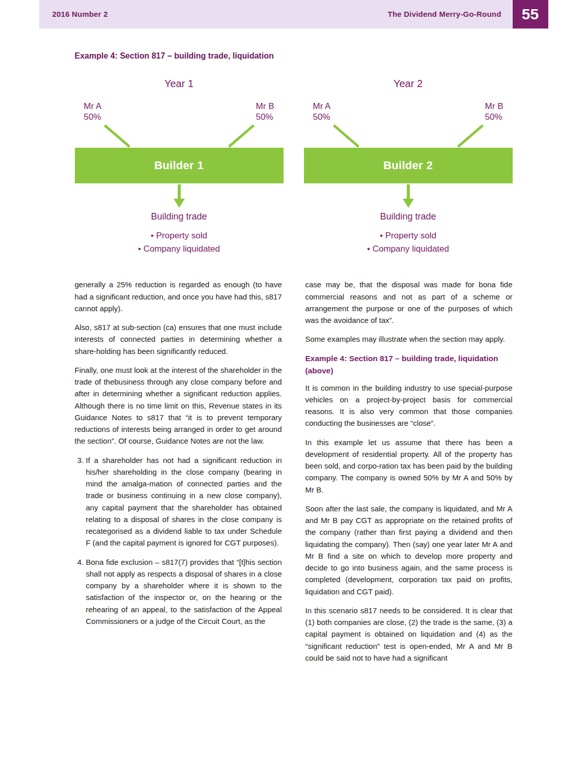2016 Number 2
The Dividend Merry-Go-Round
55
Example 4: Section 817 – building trade, liquidation
Year 1
Mr A
50%
Mr B
50%
Builder 1
Building trade
• Property sold
• Company liquidated
Year 2
Mr A
50%
Mr B
50%
Builder 2
Building trade
• Property sold
• Company liquidated
generally a 25% reduction is regarded as enough (to have had a significant reduction, and once you have had this, s817 cannot apply).
Also, s817 at sub-section (ca) ensures that one must include interests of connected parties in determining whether a share-holding has been significantly reduced.
Finally, one must look at the interest of the shareholder in the trade of thebusiness through any close company before and after in determining whether a significant reduction applies. Although there is no time limit on this, Revenue states in its Guidance Notes to s817 that “it is to prevent temporary reductions of interests being arranged in order to get around the section”. Of course, Guidance Notes are not the law.
If a shareholder has not had a significant reduction in his/her shareholding in the close company (bearing in mind the amalga-mation of connected parties and the trade or business continuing in a new close company), any capital payment that the shareholder has obtained relating to a disposal of shares in the close company is recategorised as a dividend liable to tax under Schedule F (and the capital payment is ignored for CGT purposes).
Bona fide exclusion – s817(7) provides that “[t]his section shall not apply as respects a disposal of shares in a close company by a shareholder where it is shown to the satisfaction of the inspector or, on the hearing or the rehearing of an appeal, to the satisfaction of the Appeal Commissioners or a judge of the Circuit Court, as the
case may be, that the disposal was made for bona fide commercial reasons and not as part of a scheme or arrangement the purpose or one of the purposes of which was the avoidance of tax”.
Some examples may illustrate when the section may apply.
Example 4: Section 817 – building trade, liquidation (above)
It is common in the building industry to use special-purpose vehicles on a project-by-project basis for commercial reasons. It is also very common that those companies conducting the businesses are “close”.
In this example let us assume that there has been a development of residential property. All of the property has been sold, and corpo-ration tax has been paid by the building company. The company is owned 50% by Mr A and 50% by Mr B.
Soon after the last sale, the company is liquidated, and Mr A and Mr B pay CGT as appropriate on the retained profits of the company (rather than first paying a dividend and then liquidating the company). Then (say) one year later Mr A and Mr B find a site on which to develop more property and decide to go into business again, and the same process is completed (development, corporation tax paid on profits, liquidation and CGT paid).
In this scenario s817 needs to be considered. It is clear that (1) both companies are close, (2) the trade is the same, (3) a capital payment is obtained on liquidation and (4) as the “significant reduction” test is open-ended, Mr A and Mr B could be said not to have had a significant